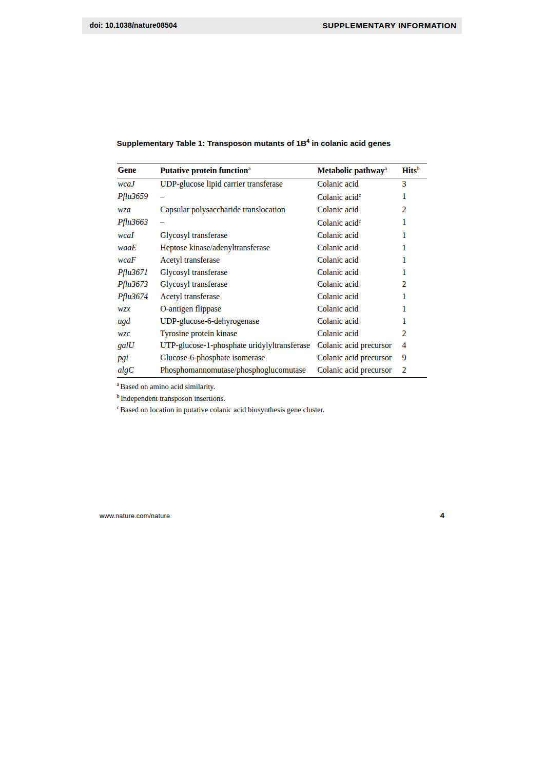doi: 10.1038/nature08504
SUPPLEMENTARY INFORMATION
Supplementary Table 1: Transposon mutants of 1B4 in colanic acid genes
| Gene | Putative protein function a | Metabolic pathway a | Hits b |
| --- | --- | --- | --- |
| wcaJ | UDP-glucose lipid carrier transferase | Colanic acid | 3 |
| Pflu3659 | – | Colanic acid c | 1 |
| wza | Capsular polysaccharide translocation | Colanic acid | 2 |
| Pflu3663 | – | Colanic acid c | 1 |
| wcaI | Glycosyl transferase | Colanic acid | 1 |
| waaE | Heptose kinase/adenyltransferase | Colanic acid | 1 |
| wcaF | Acetyl transferase | Colanic acid | 1 |
| Pflu3671 | Glycosyl transferase | Colanic acid | 1 |
| Pflu3673 | Glycosyl transferase | Colanic acid | 2 |
| Pflu3674 | Acetyl transferase | Colanic acid | 1 |
| wzx | O-antigen flippase | Colanic acid | 1 |
| ugd | UDP-glucose-6-dehyrogenase | Colanic acid | 1 |
| wzc | Tyrosine protein kinase | Colanic acid | 2 |
| galU | UTP-glucose-1-phosphate uridylyltransferase | Colanic acid precursor | 4 |
| pgi | Glucose-6-phosphate isomerase | Colanic acid precursor | 9 |
| algC | Phosphomannomutase/phosphoglucomutase | Colanic acid precursor | 2 |
aBased on amino acid similarity.
bIndependent transposon insertions.
cBased on location in putative colanic acid biosynthesis gene cluster.
www.nature.com/nature
4